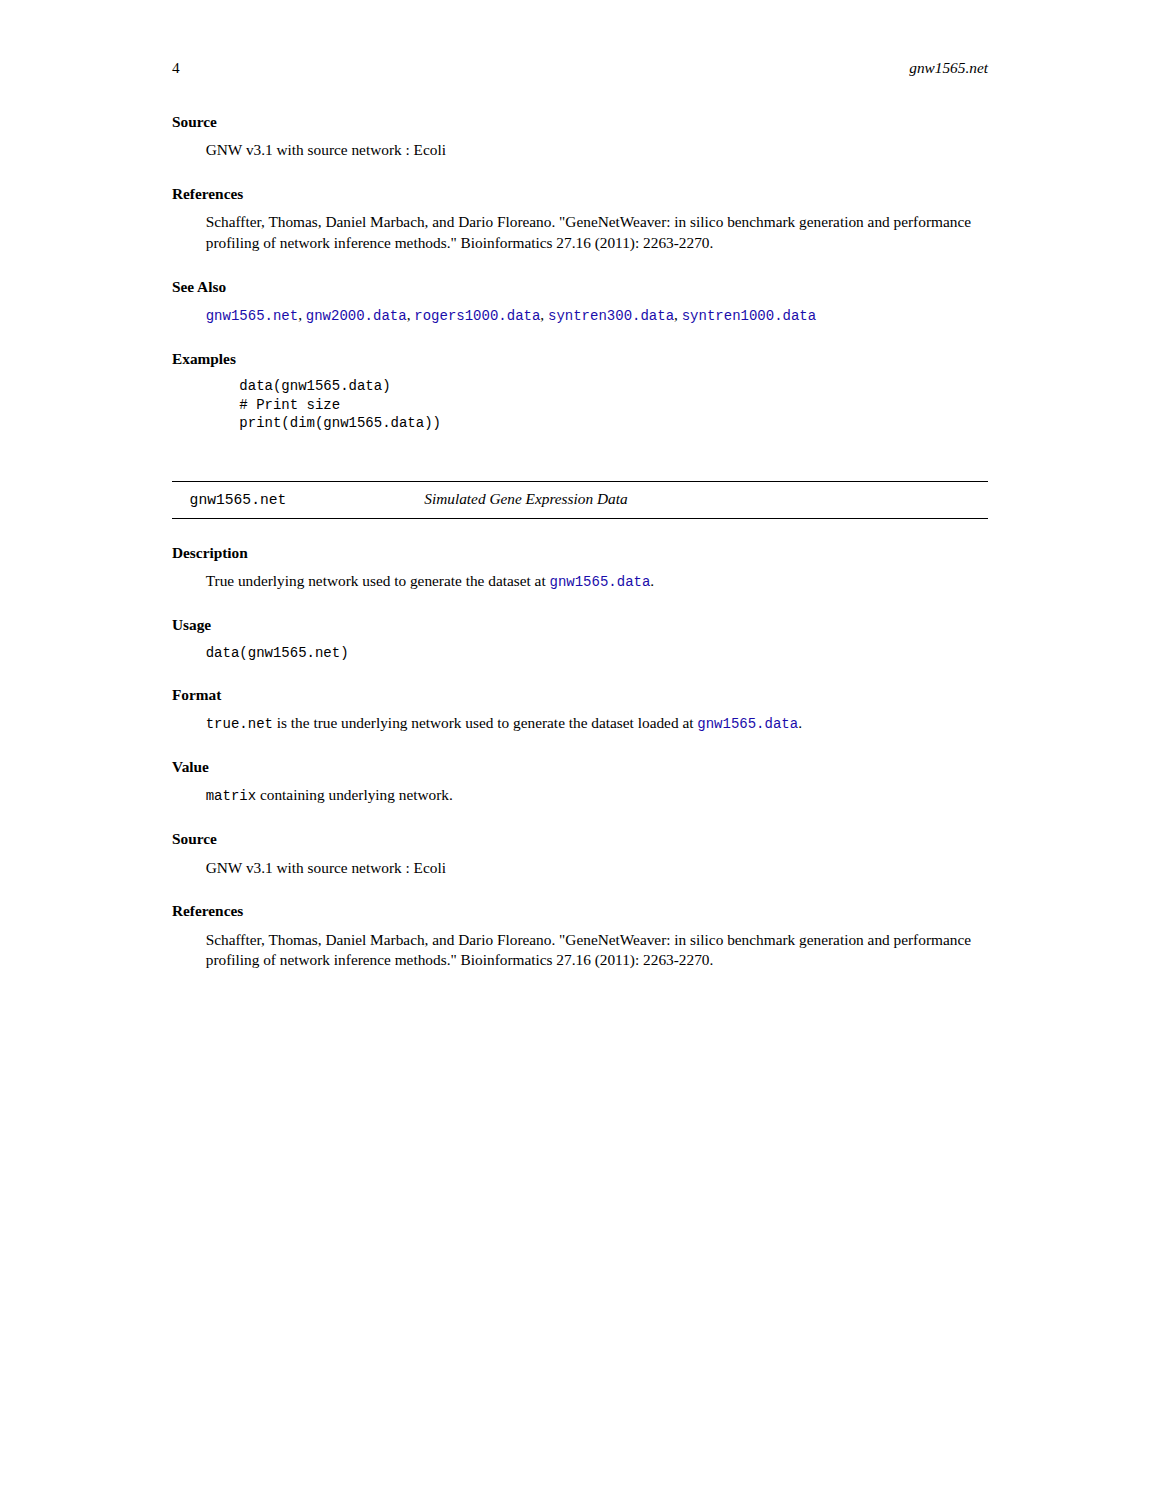4 gnw1565.net
Source
GNW v3.1 with source network : Ecoli
References
Schaffter, Thomas, Daniel Marbach, and Dario Floreano. "GeneNetWeaver: in silico benchmark generation and performance profiling of network inference methods." Bioinformatics 27.16 (2011): 2263-2270.
See Also
gnw1565.net, gnw2000.data, rogers1000.data, syntren300.data, syntren1000.data
Examples
    data(gnw1565.data)
    # Print size
    print(dim(gnw1565.data))
gnw1565.net Simulated Gene Expression Data
Description
True underlying network used to generate the dataset at gnw1565.data.
Usage
data(gnw1565.net)
Format
true.net is the true underlying network used to generate the dataset loaded at gnw1565.data.
Value
matrix containing underlying network.
Source
GNW v3.1 with source network : Ecoli
References
Schaffter, Thomas, Daniel Marbach, and Dario Floreano. "GeneNetWeaver: in silico benchmark generation and performance profiling of network inference methods." Bioinformatics 27.16 (2011): 2263-2270.